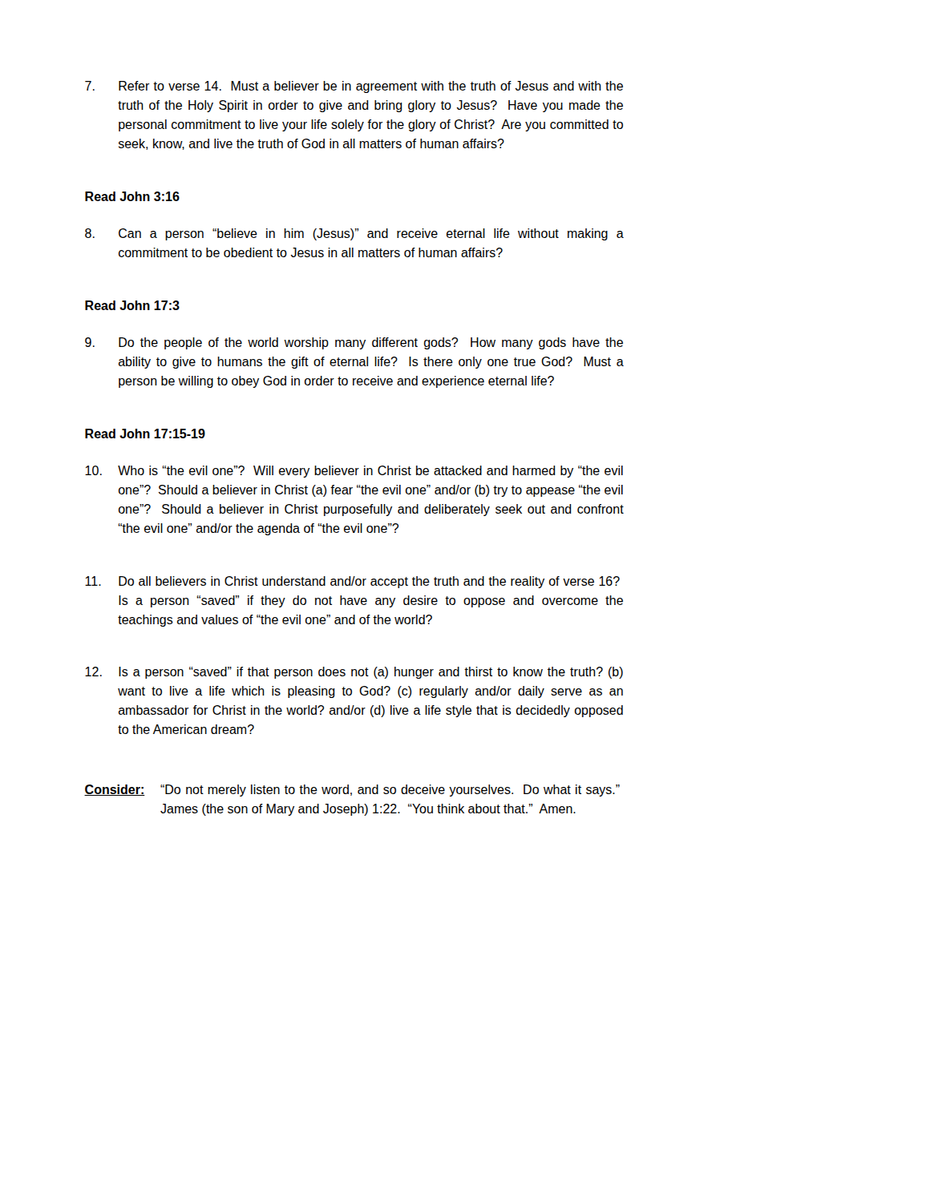7. Refer to verse 14. Must a believer be in agreement with the truth of Jesus and with the truth of the Holy Spirit in order to give and bring glory to Jesus? Have you made the personal commitment to live your life solely for the glory of Christ? Are you committed to seek, know, and live the truth of God in all matters of human affairs?
Read John 3:16
8. Can a person “believe in him (Jesus)” and receive eternal life without making a commitment to be obedient to Jesus in all matters of human affairs?
Read John 17:3
9. Do the people of the world worship many different gods? How many gods have the ability to give to humans the gift of eternal life? Is there only one true God? Must a person be willing to obey God in order to receive and experience eternal life?
Read John 17:15-19
10. Who is “the evil one”? Will every believer in Christ be attacked and harmed by “the evil one”? Should a believer in Christ (a) fear “the evil one” and/or (b) try to appease “the evil one”? Should a believer in Christ purposefully and deliberately seek out and confront “the evil one” and/or the agenda of “the evil one”?
11. Do all believers in Christ understand and/or accept the truth and the reality of verse 16? Is a person “saved” if they do not have any desire to oppose and overcome the teachings and values of “the evil one” and of the world?
12. Is a person “saved” if that person does not (a) hunger and thirst to know the truth? (b) want to live a life which is pleasing to God? (c) regularly and/or daily serve as an ambassador for Christ in the world? and/or (d) live a life style that is decidedly opposed to the American dream?
Consider: “Do not merely listen to the word, and so deceive yourselves. Do what it says.” James (the son of Mary and Joseph) 1:22. “You think about that.” Amen.